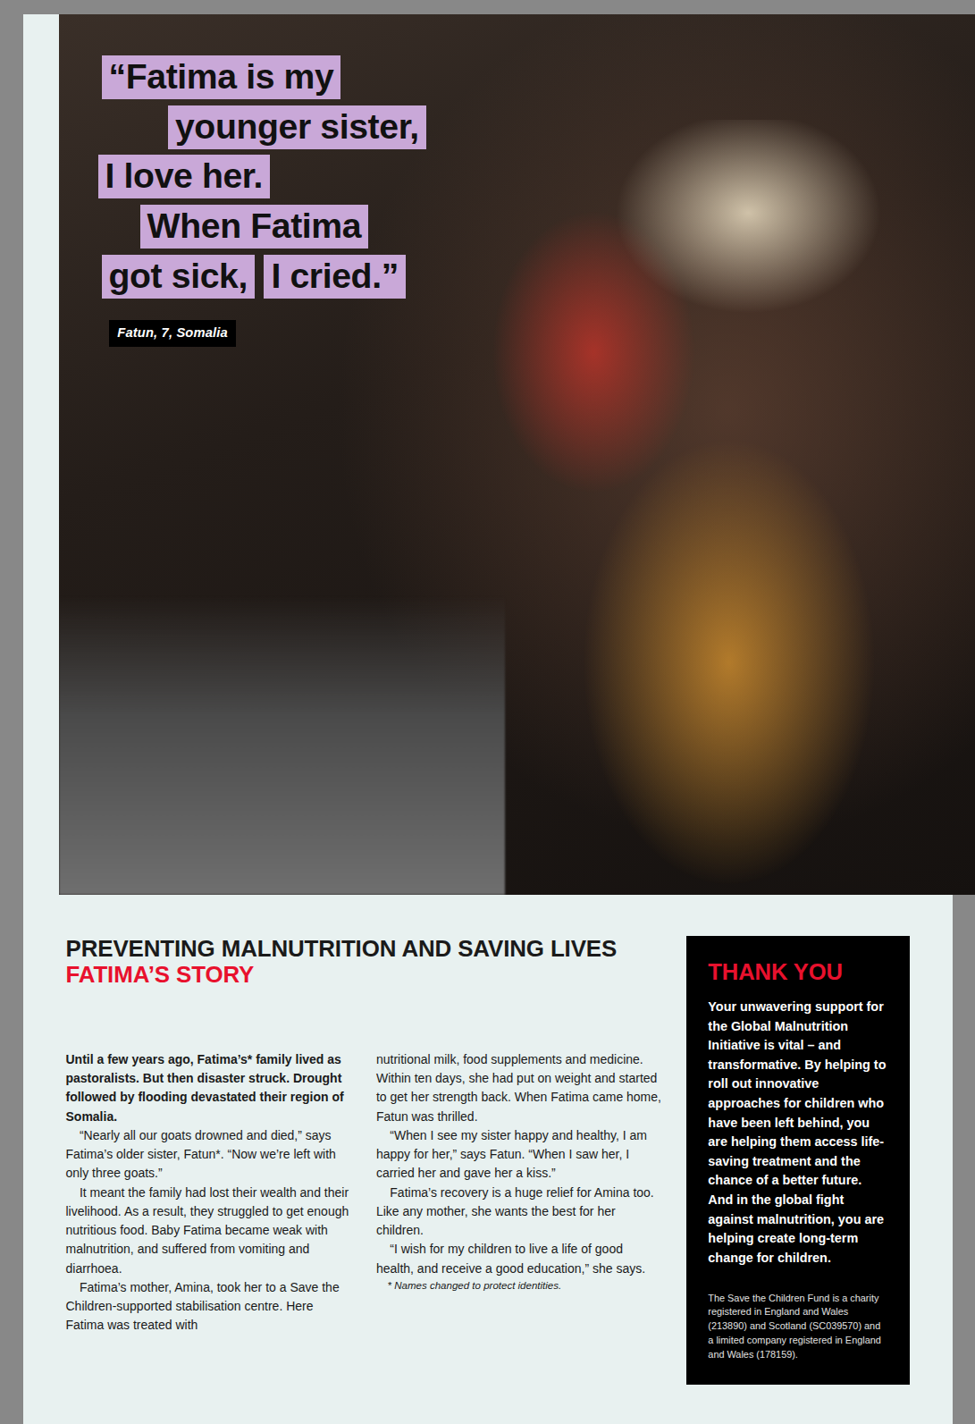“Fatima is my younger sister, I love her. When Fatima got sick, I cried.” Fatun, 7, Somalia
Photo: Kate Stanworth / Save the Children
Preventing malnutrition and saving lives Fatima’s story
Until a few years ago, Fatima’s* family lived as pastoralists. But then disaster struck. Drought followed by flooding devastated their region of Somalia.
“Nearly all our goats drowned and died,” says Fatima’s older sister, Fatun*. “Now we’re left with only three goats.”
It meant the family had lost their wealth and their livelihood. As a result, they struggled to get enough nutritious food. Baby Fatima became weak with malnutrition, and suffered from vomiting and diarrhoea.
Fatima’s mother, Amina, took her to a Save the Children-supported stabilisation centre. Here Fatima was treated with
nutritional milk, food supplements and medicine. Within ten days, she had put on weight and started to get her strength back. When Fatima came home, Fatun was thrilled.
“When I see my sister happy and healthy, I am happy for her,” says Fatun. “When I saw her, I carried her and gave her a kiss.”
Fatima’s recovery is a huge relief for Amina too. Like any mother, she wants the best for her children.
“I wish for my children to live a life of good health, and receive a good education,” she says.
* Names changed to protect identities.
Thank you
Your unwavering support for the Global Malnutrition Initiative is vital – and transformative. By helping to roll out innovative approaches for children who have been left behind, you are helping them access life-saving treatment and the chance of a better future. And in the global fight against malnutrition, you are helping create long-term change for children.
The Save the Children Fund is a charity registered in England and Wales (213890) and Scotland (SC039570) and a limited company registered in England and Wales (178159).